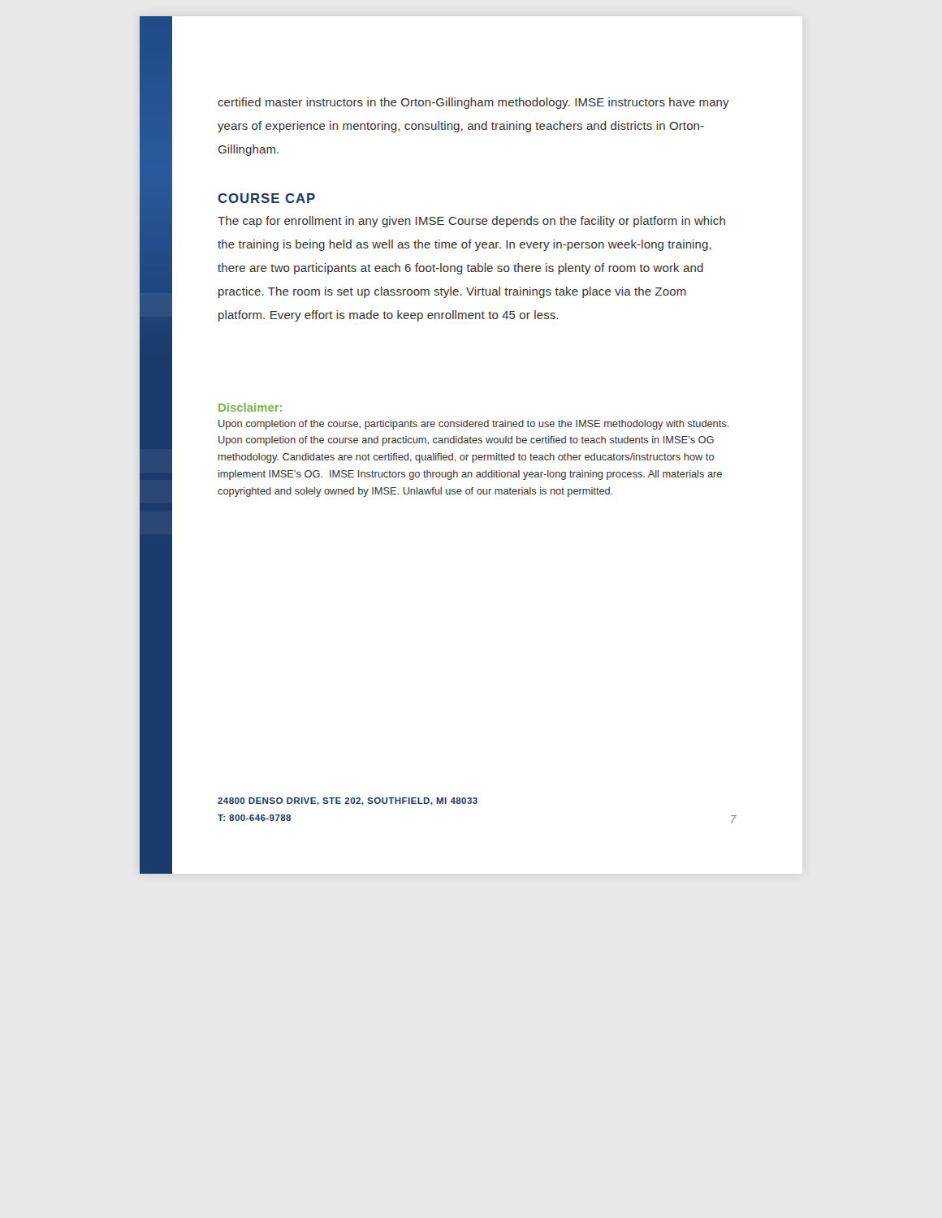certified master instructors in the Orton-Gillingham methodology. IMSE instructors have many years of experience in mentoring, consulting, and training teachers and districts in Orton-Gillingham.
COURSE CAP
The cap for enrollment in any given IMSE Course depends on the facility or platform in which the training is being held as well as the time of year. In every in-person week-long training, there are two participants at each 6 foot-long table so there is plenty of room to work and practice. The room is set up classroom style. Virtual trainings take place via the Zoom platform. Every effort is made to keep enrollment to 45 or less.
Disclaimer:
Upon completion of the course, participants are considered trained to use the IMSE methodology with students. Upon completion of the course and practicum, candidates would be certified to teach students in IMSE’s OG methodology. Candidates are not certified, qualified, or permitted to teach other educators/instructors how to implement IMSE’s OG. IMSE Instructors go through an additional year-long training process. All materials are copyrighted and solely owned by IMSE. Unlawful use of our materials is not permitted.
24800 DENSO DRIVE, STE 202, SOUTHFIELD, MI 48033
T: 800-646-9788
7